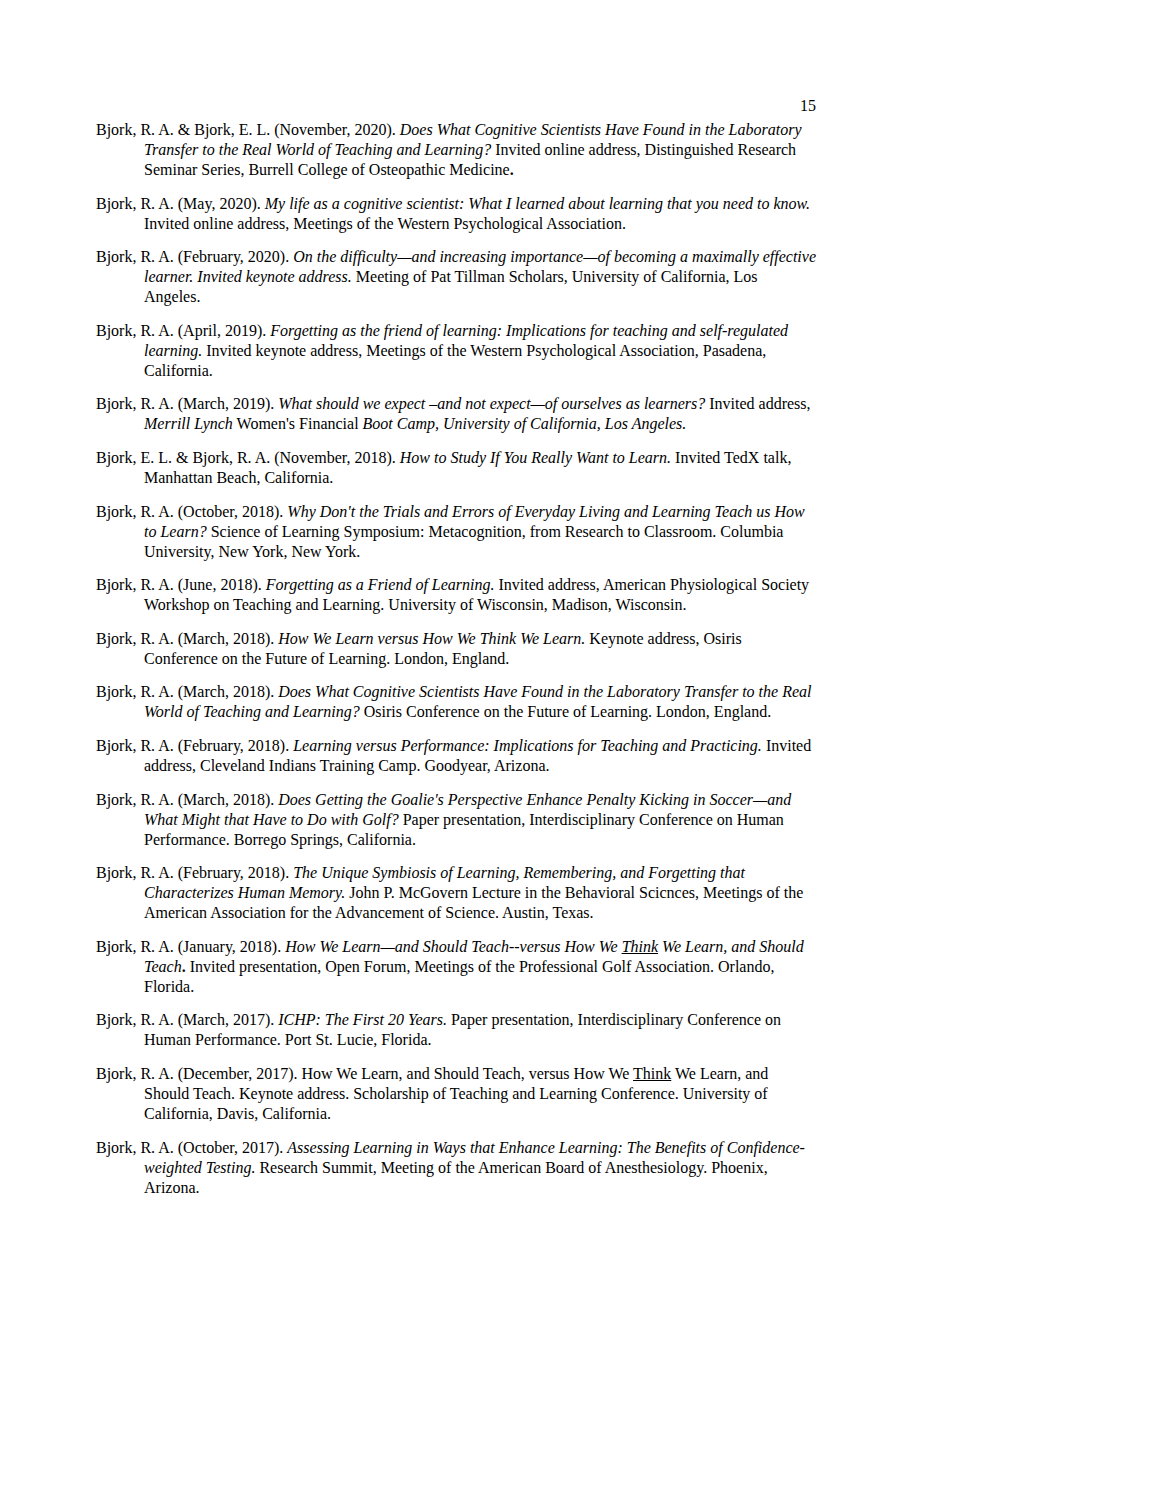15
Bjork, R. A. & Bjork, E. L. (November, 2020). Does What Cognitive Scientists Have Found in the Laboratory Transfer to the Real World of Teaching and Learning? Invited online address, Distinguished Research Seminar Series, Burrell College of Osteopathic Medicine.
Bjork, R. A. (May, 2020). My life as a cognitive scientist: What I learned about learning that you need to know. Invited online address, Meetings of the Western Psychological Association.
Bjork, R. A. (February, 2020). On the difficulty—and increasing importance—of becoming a maximally effective learner. Invited keynote address. Meeting of Pat Tillman Scholars, University of California, Los Angeles.
Bjork, R. A. (April, 2019). Forgetting as the friend of learning: Implications for teaching and self-regulated learning. Invited keynote address, Meetings of the Western Psychological Association, Pasadena, California.
Bjork, R. A. (March, 2019). What should we expect –and not expect—of ourselves as learners? Invited address, Merrill Lynch Women's Financial Boot Camp, University of California, Los Angeles.
Bjork, E. L. & Bjork, R. A. (November, 2018). How to Study If You Really Want to Learn. Invited TedX talk, Manhattan Beach, California.
Bjork, R. A. (October, 2018). Why Don't the Trials and Errors of Everyday Living and Learning Teach us How to Learn? Science of Learning Symposium: Metacognition, from Research to Classroom. Columbia University, New York, New York.
Bjork, R. A. (June, 2018). Forgetting as a Friend of Learning. Invited address, American Physiological Society Workshop on Teaching and Learning. University of Wisconsin, Madison, Wisconsin.
Bjork, R. A. (March, 2018). How We Learn versus How We Think We Learn. Keynote address, Osiris Conference on the Future of Learning. London, England.
Bjork, R. A. (March, 2018). Does What Cognitive Scientists Have Found in the Laboratory Transfer to the Real World of Teaching and Learning? Osiris Conference on the Future of Learning. London, England.
Bjork, R. A. (February, 2018). Learning versus Performance: Implications for Teaching and Practicing. Invited address, Cleveland Indians Training Camp. Goodyear, Arizona.
Bjork, R. A. (March, 2018). Does Getting the Goalie's Perspective Enhance Penalty Kicking in Soccer—and What Might that Have to Do with Golf? Paper presentation, Interdisciplinary Conference on Human Performance. Borrego Springs, California.
Bjork, R. A. (February, 2018). The Unique Symbiosis of Learning, Remembering, and Forgetting that Characterizes Human Memory. John P. McGovern Lecture in the Behavioral Scicnces, Meetings of the American Association for the Advancement of Science. Austin, Texas.
Bjork, R. A. (January, 2018). How We Learn—and Should Teach--versus How We Think We Learn, and Should Teach. Invited presentation, Open Forum, Meetings of the Professional Golf Association. Orlando, Florida.
Bjork, R. A. (March, 2017). ICHP: The First 20 Years. Paper presentation, Interdisciplinary Conference on Human Performance. Port St. Lucie, Florida.
Bjork, R. A. (December, 2017). How We Learn, and Should Teach, versus How We Think We Learn, and Should Teach. Keynote address. Scholarship of Teaching and Learning Conference. University of California, Davis, California.
Bjork, R. A. (October, 2017). Assessing Learning in Ways that Enhance Learning: The Benefits of Confidence-weighted Testing. Research Summit, Meeting of the American Board of Anesthesiology. Phoenix, Arizona.